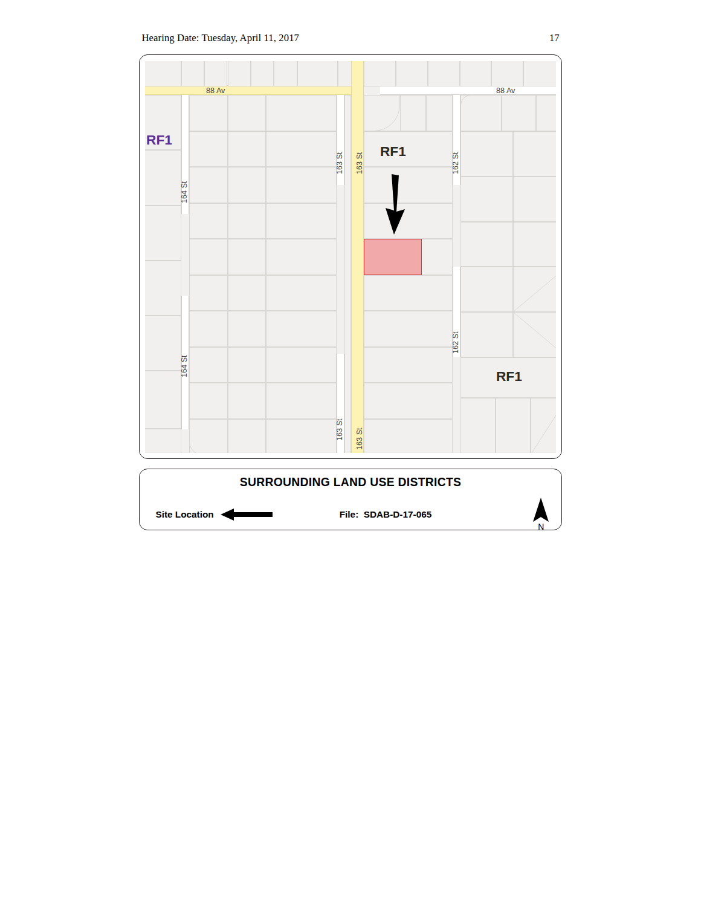Hearing Date: Tuesday, April 11, 2017
17
88 Av
88 Av
163 St
163 St
163 St
163 St
162 St
162 St
164 St
164 St
RF1
RF1
RF1
SURROUNDING LAND USE DISTRICTS
Site Location
File: SDAB-D-17-065
N